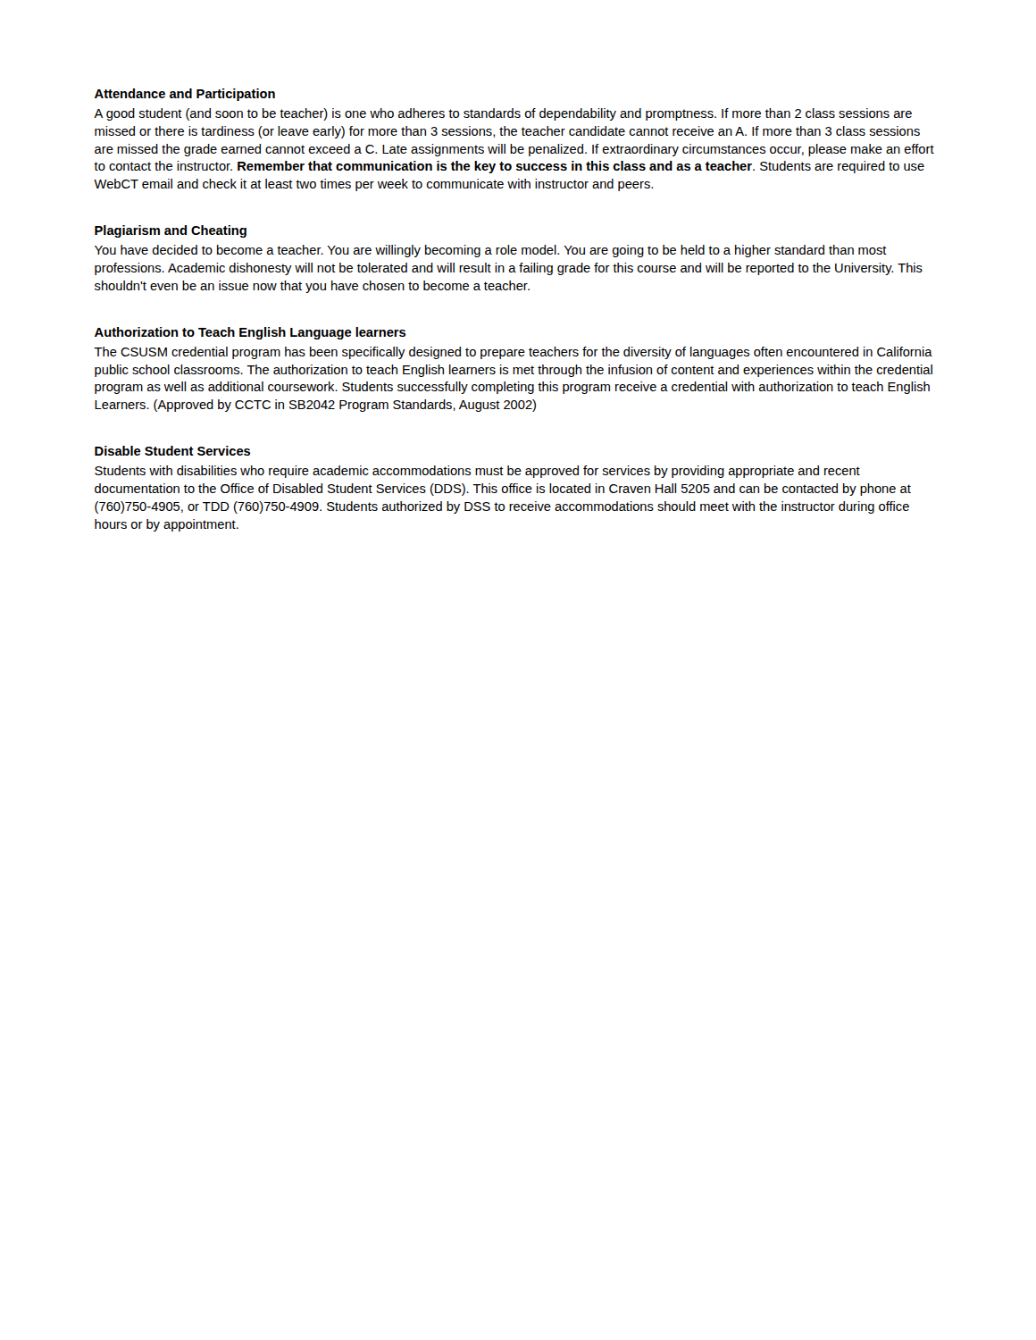Attendance and Participation
A good student (and soon to be teacher) is one who adheres to standards of dependability and promptness. If more than 2 class sessions are missed or there is tardiness (or leave early) for more than 3 sessions, the teacher candidate cannot receive an A. If more than 3 class sessions are missed the grade earned cannot exceed a C. Late assignments will be penalized. If extraordinary circumstances occur, please make an effort to contact the instructor. Remember that communication is the key to success in this class and as a teacher. Students are required to use WebCT email and check it at least two times per week to communicate with instructor and peers.
Plagiarism and Cheating
You have decided to become a teacher. You are willingly becoming a role model. You are going to be held to a higher standard than most professions. Academic dishonesty will not be tolerated and will result in a failing grade for this course and will be reported to the University. This shouldn't even be an issue now that you have chosen to become a teacher.
Authorization to Teach English Language learners
The CSUSM credential program has been specifically designed to prepare teachers for the diversity of languages often encountered in California public school classrooms. The authorization to teach English learners is met through the infusion of content and experiences within the credential program as well as additional coursework. Students successfully completing this program receive a credential with authorization to teach English Learners. (Approved by CCTC in SB2042 Program Standards, August 2002)
Disable Student Services
Students with disabilities who require academic accommodations must be approved for services by providing appropriate and recent documentation to the Office of Disabled Student Services (DDS). This office is located in Craven Hall 5205 and can be contacted by phone at (760)750-4905, or TDD (760)750-4909. Students authorized by DSS to receive accommodations should meet with the instructor during office hours or by appointment.